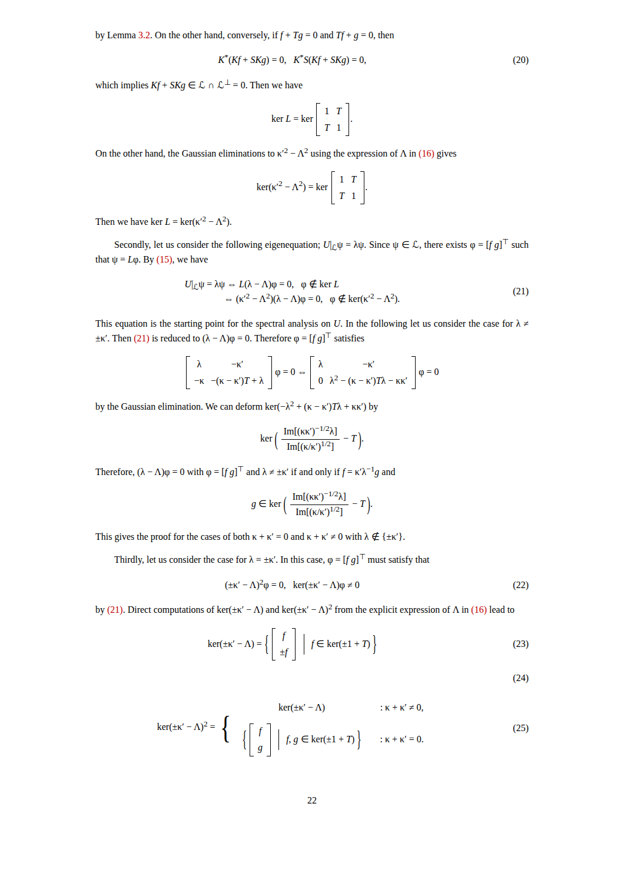by Lemma 3.2. On the other hand, conversely, if f + Tg = 0 and Tf + g = 0, then
K*(Kf + SKg) = 0, K*S(Kf + SKg) = 0,
(20)
which implies Kf + SKg ∈ ℒ ∩ ℒ⊥ = 0. Then we have
ker L = ker
| 1 | T |
| T | 1 |
.
On the other hand, the Gaussian eliminations to κ′2 − Λ2 using the expression of Λ in (16) gives
ker(κ′2 − Λ2) = ker
| 1 | T |
| T | 1 |
.
Then we have ker L = ker(κ′2 − Λ2).
Secondly, let us consider the following eigenequation; U|ℒψ = λψ. Since ψ ∈ ℒ, there exists φ = [f g]⊤ such that ψ = Lφ. By (15), we have
U|ℒψ = λψ ⇔ L(λ − Λ)φ = 0, φ ∉ ker L
⇔ (κ′2 − Λ2)(λ − Λ)φ = 0, φ ∉ ker(κ′2 − Λ2).
(21)
This equation is the starting point for the spectral analysis on U. In the following let us consider the case for λ ≠ ±κ′. Then (21) is reduced to (λ − Λ)φ = 0. Therefore φ = [f g]⊤ satisfies
| λ | −κ′ |
| −κ | −(κ − κ′) T + λ |
φ = 0 ⇔
| λ | −κ′ |
| 0 | λ 2 − (κ − κ′) T λ − κκ′ |
φ = 0
by the Gaussian elimination. We can deform ker(−λ2 + (κ − κ′)Tλ + κκ′) by
ker Im[(κκ′)−1/2λ] Im[(κ/κ′)1/2] − T .
Therefore, (λ − Λ)φ = 0 with φ = [f g]⊤ and λ ≠ ±κ′ if and only if f = κ′λ−1g and
g ∈ ker Im[(κκ′)−1/2λ] Im[(κ/κ′)1/2] − T .
This gives the proof for the cases of both κ + κ′ = 0 and κ + κ′ ≠ 0 with λ ∉ {±κ′}.
Thirdly, let us consider the case for λ = ±κ′. In this case, φ = [f g]⊤ must satisfy that
(±κ′ − Λ)2φ = 0, ker(±κ′ − Λ)φ ≠ 0
(22)
by (21). Direct computations of ker(±κ′ − Λ) and ker(±κ′ − Λ)2 from the explicit expression of Λ in (16) lead to
ker(±κ′ − Λ) =
| f |
| ± f |
f ∈ ker(±1 + T)
(23)
(24)
ker(±κ′ − Λ)2 = {
| ker(±κ′ − Λ) | : κ + κ′ ≠ 0, |
| / f / / g / f , g ∈ ker(±1 + T ) | : κ + κ′ = 0. |
(25)
22